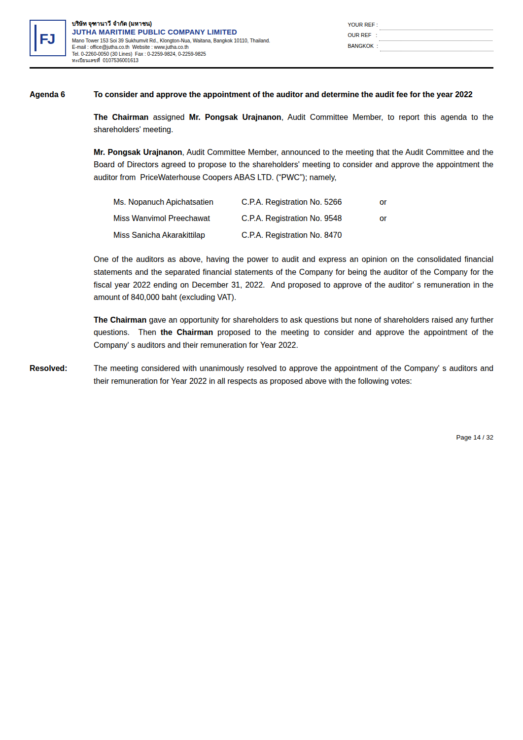บริษัท จุฑานาวี จำกัด (มหาชน)
JUTHA MARITIME PUBLIC COMPANY LIMITED
Mano Tower 153 Soi 39 Sukhumvit Rd., Klongton-Nua, Waitana, Bangkok 10110, Thailand.
E-mail : office@jutha.co.th Website : www.jutha.co.th
Tel. 0-2260-0050 (30 Lines) Fax : 0-2259-9824, 0-2259-9825
ทะเบียนเลขที่ 0107536001613
YOUR REF :
OUR REF :
BANGKOK :
Agenda 6
To consider and approve the appointment of the auditor and determine the audit fee for the year 2022
The Chairman assigned Mr. Pongsak Urajnanon, Audit Committee Member, to report this agenda to the shareholders' meeting.
Mr. Pongsak Urajnanon, Audit Committee Member, announced to the meeting that the Audit Committee and the Board of Directors agreed to propose to the shareholders' meeting to consider and approve the appointment the auditor from PriceWaterhouse Coopers ABAS LTD. (“PWC"); namely,
| Ms. Nopanuch Apichatsatien | C.P.A. Registration No. 5266 | or |
| Miss Wanvimol Preechawat | C.P.A. Registration No. 9548 | or |
| Miss Sanicha Akarakittilap | C.P.A. Registration No. 8470 | |
One of the auditors as above, having the power to audit and express an opinion on the consolidated financial statements and the separated financial statements of the Company for being the auditor of the Company for the fiscal year 2022 ending on December 31, 2022. And proposed to approve of the auditor' s remuneration in the amount of 840,000 baht (excluding VAT).
The Chairman gave an opportunity for shareholders to ask questions but none of shareholders raised any further questions. Then the Chairman proposed to the meeting to consider and approve the appointment of the Company' s auditors and their remuneration for Year 2022.
Resolved:
The meeting considered with unanimously resolved to approve the appointment of the Company' s auditors and their remuneration for Year 2022 in all respects as proposed above with the following votes:
Page 14 / 32